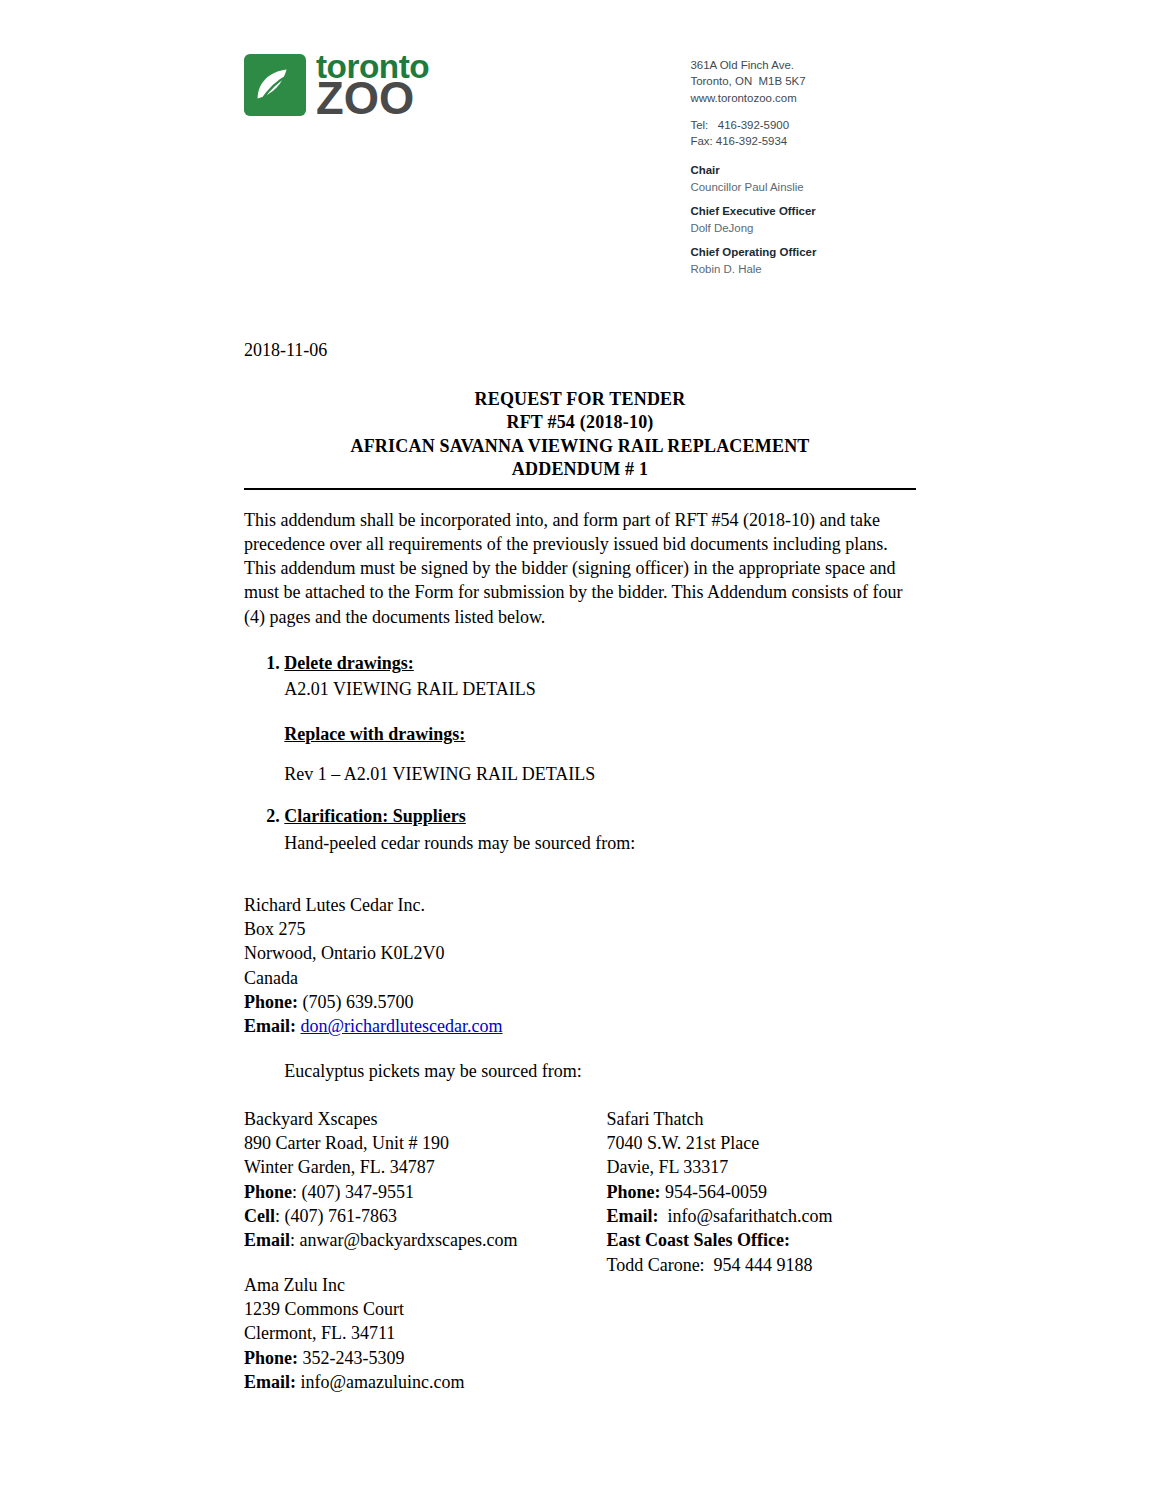toronto ZOO
361A Old Finch Ave.
Toronto, ON M1B 5K7
www.torontozoo.com
Tel: 416-392-5900
Fax: 416-392-5934
Chair Councillor Paul Ainslie
Chief Executive Officer Dolf DeJong
Chief Operating Officer Robin D. Hale
2018-11-06
REQUEST FOR TENDER
RFT #54 (2018-10)
AFRICAN SAVANNA VIEWING RAIL REPLACEMENT
ADDENDUM # 1
This addendum shall be incorporated into, and form part of RFT #54 (2018-10) and take precedence over all requirements of the previously issued bid documents including plans. This addendum must be signed by the bidder (signing officer) in the appropriate space and must be attached to the Form for submission by the bidder. This Addendum consists of four (4) pages and the documents listed below.
Delete drawings:
A2.01 VIEWING RAIL DETAILS
Replace with drawings:
Rev 1 – A2.01 VIEWING RAIL DETAILS
Clarification: Suppliers
Hand-peeled cedar rounds may be sourced from:
Richard Lutes Cedar Inc.
Box 275
Norwood, Ontario K0L2V0
Canada
Phone: (705) 639.5700
Email: don@richardlutescedar.com
Eucalyptus pickets may be sourced from:
Backyard Xscapes
890 Carter Road, Unit # 190
Winter Garden, FL. 34787
Phone: (407) 347-9551
Cell: (407) 761-7863
Email: anwar@backyardxscapes.com
Ama Zulu Inc
1239 Commons Court
Clermont, FL. 34711
Phone: 352-243-5309
Email: info@amazuluinc.com
Safari Thatch
7040 S.W. 21st Place
Davie, FL 33317
Phone: 954-564-0059
Email: info@safarithatch.com
East Coast Sales Office:
Todd Carone: 954 444 9188